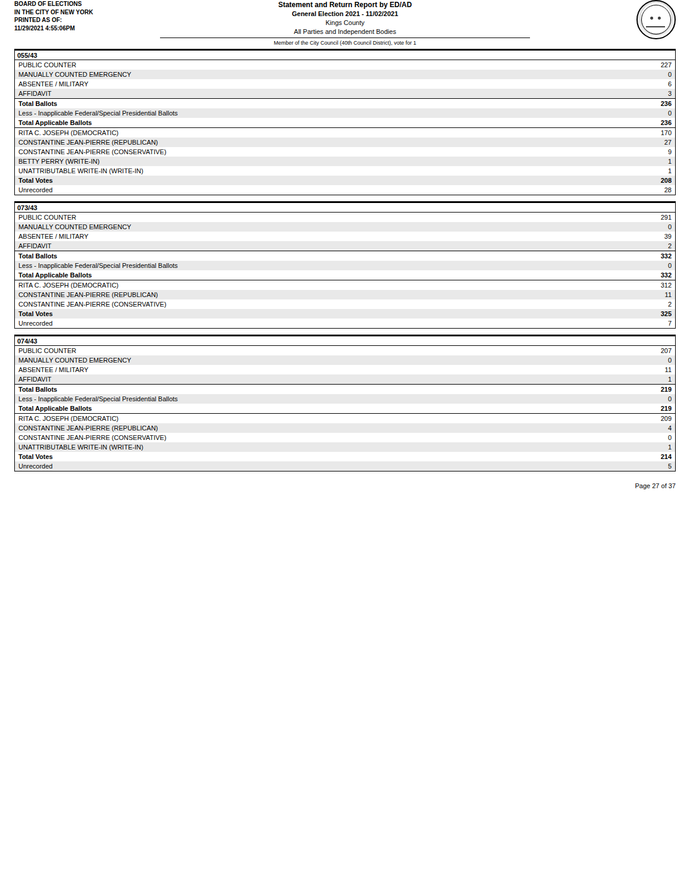BOARD OF ELECTIONS
IN THE CITY OF NEW YORK
PRINTED AS OF:
11/29/2021 4:55:06PM
Statement and Return Report by ED/AD
General Election 2021 - 11/02/2021
Kings County
All Parties and Independent Bodies
Member of the City Council (40th Council District), vote for 1
055/43
| PUBLIC COUNTER | 227 |
| MANUALLY COUNTED EMERGENCY | 0 |
| ABSENTEE / MILITARY | 6 |
| AFFIDAVIT | 3 |
| Total Ballots | 236 |
| Less - Inapplicable Federal/Special Presidential Ballots | 0 |
| Total Applicable Ballots | 236 |
| RITA C. JOSEPH (DEMOCRATIC) | 170 |
| CONSTANTINE JEAN-PIERRE (REPUBLICAN) | 27 |
| CONSTANTINE JEAN-PIERRE (CONSERVATIVE) | 9 |
| BETTY PERRY (WRITE-IN) | 1 |
| UNATTRIBUTABLE WRITE-IN (WRITE-IN) | 1 |
| Total Votes | 208 |
| Unrecorded | 28 |
073/43
| PUBLIC COUNTER | 291 |
| MANUALLY COUNTED EMERGENCY | 0 |
| ABSENTEE / MILITARY | 39 |
| AFFIDAVIT | 2 |
| Total Ballots | 332 |
| Less - Inapplicable Federal/Special Presidential Ballots | 0 |
| Total Applicable Ballots | 332 |
| RITA C. JOSEPH (DEMOCRATIC) | 312 |
| CONSTANTINE JEAN-PIERRE (REPUBLICAN) | 11 |
| CONSTANTINE JEAN-PIERRE (CONSERVATIVE) | 2 |
| Total Votes | 325 |
| Unrecorded | 7 |
074/43
| PUBLIC COUNTER | 207 |
| MANUALLY COUNTED EMERGENCY | 0 |
| ABSENTEE / MILITARY | 11 |
| AFFIDAVIT | 1 |
| Total Ballots | 219 |
| Less - Inapplicable Federal/Special Presidential Ballots | 0 |
| Total Applicable Ballots | 219 |
| RITA C. JOSEPH (DEMOCRATIC) | 209 |
| CONSTANTINE JEAN-PIERRE (REPUBLICAN) | 4 |
| CONSTANTINE JEAN-PIERRE (CONSERVATIVE) | 0 |
| UNATTRIBUTABLE WRITE-IN (WRITE-IN) | 1 |
| Total Votes | 214 |
| Unrecorded | 5 |
Page 27 of 37